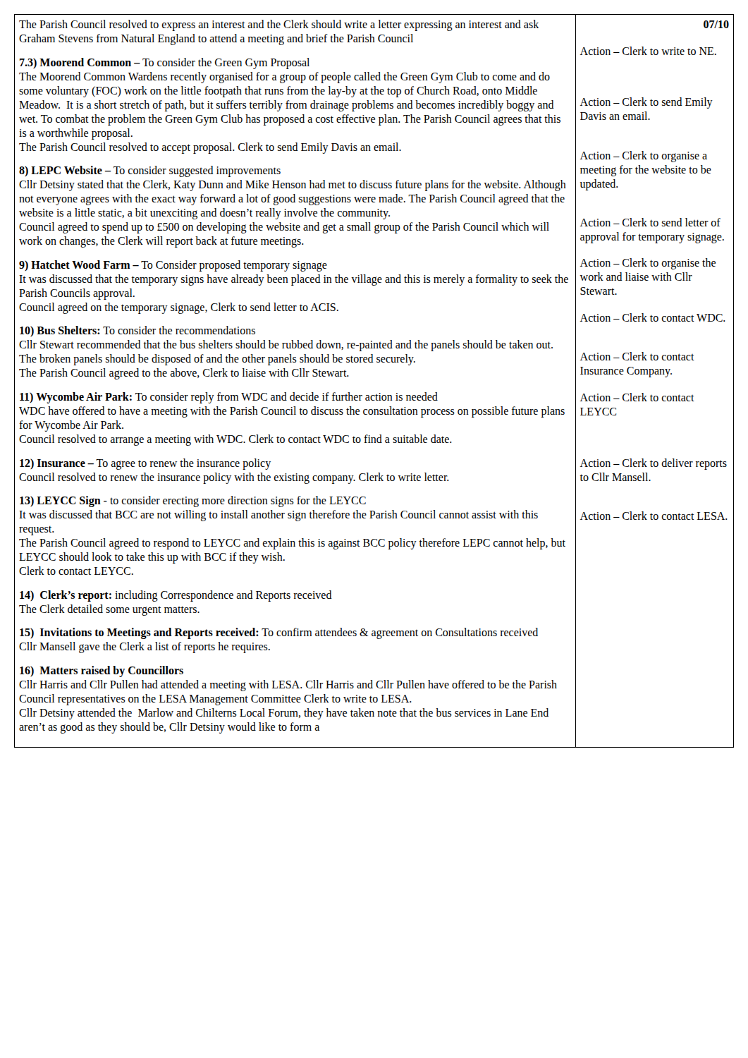| The Parish Council resolved to express an interest and the Clerk should write a letter expressing an interest and ask Graham Stevens from Natural England to attend a meeting and brief the Parish Council 7.3) Moorend Common – To consider the Green Gym Proposal The Moorend Common Wardens recently organised for a group of people called the Green Gym Club to come and do some voluntary (FOC) work on the little footpath that runs from the lay-by at the top of Church Road, onto Middle Meadow. It is a short stretch of path, but it suffers terribly from drainage problems and becomes incredibly boggy and wet. To combat the problem the Green Gym Club has proposed a cost effective plan. The Parish Council agrees that this is a worthwhile proposal. The Parish Council resolved to accept proposal. Clerk to send Emily Davis an email. 8) LEPC Website – To consider suggested improvements Cllr Detsiny stated that the Clerk, Katy Dunn and Mike Henson had met to discuss future plans for the website. Although not everyone agrees with the exact way forward a lot of good suggestions were made. The Parish Council agreed that the website is a little static, a bit unexciting and doesn’t really involve the community. Council agreed to spend up to £500 on developing the website and get a small group of the Parish Council which will work on changes, the Clerk will report back at future meetings. 9) Hatchet Wood Farm – To Consider proposed temporary signage It was discussed that the temporary signs have already been placed in the village and this is merely a formality to seek the Parish Councils approval. Council agreed on the temporary signage, Clerk to send letter to ACIS. 10) Bus Shelters: To consider the recommendations Cllr Stewart recommended that the bus shelters should be rubbed down, re-painted and the panels should be taken out. The broken panels should be disposed of and the other panels should be stored securely. The Parish Council agreed to the above, Clerk to liaise with Cllr Stewart. 11) Wycombe Air Park: To consider reply from WDC and decide if further action is needed WDC have offered to have a meeting with the Parish Council to discuss the consultation process on possible future plans for Wycombe Air Park. Council resolved to arrange a meeting with WDC. Clerk to contact WDC to find a suitable date. 12) Insurance – To agree to renew the insurance policy Council resolved to renew the insurance policy with the existing company. Clerk to write letter. 13) LEYCC Sign - to consider erecting more direction signs for the LEYCC It was discussed that BCC are not willing to install another sign therefore the Parish Council cannot assist with this request. The Parish Council agreed to respond to LEYCC and explain this is against BCC policy therefore LEPC cannot help, but LEYCC should look to take this up with BCC if they wish. Clerk to contact LEYCC. 14) Clerk’s report: including Correspondence and Reports received The Clerk detailed some urgent matters. 15) Invitations to Meetings and Reports received: To confirm attendees & agreement on Consultations received Cllr Mansell gave the Clerk a list of reports he requires. 16) Matters raised by Councillors Cllr Harris and Cllr Pullen had attended a meeting with LESA. Cllr Harris and Cllr Pullen have offered to be the Parish Council representatives on the LESA Management Committee Clerk to write to LESA. Cllr Detsiny attended the Marlow and Chilterns Local Forum, they have taken note that the bus services in Lane End aren’t as good as they should be, Cllr Detsiny would like to form a | 07/10 Action – Clerk to write to NE. Action – Clerk to send Emily Davis an email. Action – Clerk to organise a meeting for the website to be updated. Action – Clerk to send letter of approval for temporary signage. Action – Clerk to organise the work and liaise with Cllr Stewart. Action – Clerk to contact WDC. Action – Clerk to contact Insurance Company. Action – Clerk to contact LEYCC Action – Clerk to deliver reports to Cllr Mansell. Action – Clerk to contact LESA. |